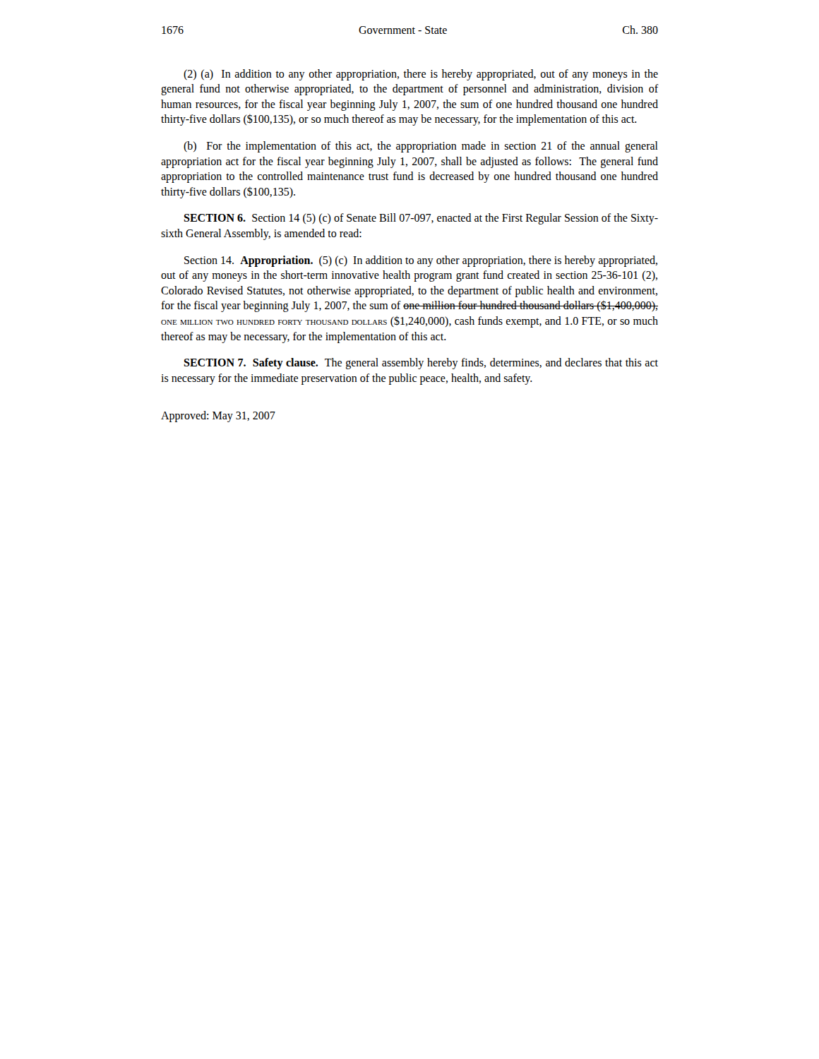1676 Government - State Ch. 380
(2) (a) In addition to any other appropriation, there is hereby appropriated, out of any moneys in the general fund not otherwise appropriated, to the department of personnel and administration, division of human resources, for the fiscal year beginning July 1, 2007, the sum of one hundred thousand one hundred thirty-five dollars ($100,135), or so much thereof as may be necessary, for the implementation of this act.
(b) For the implementation of this act, the appropriation made in section 21 of the annual general appropriation act for the fiscal year beginning July 1, 2007, shall be adjusted as follows: The general fund appropriation to the controlled maintenance trust fund is decreased by one hundred thousand one hundred thirty-five dollars ($100,135).
SECTION 6. Section 14 (5) (c) of Senate Bill 07-097, enacted at the First Regular Session of the Sixty-sixth General Assembly, is amended to read:
Section 14. Appropriation. (5) (c) In addition to any other appropriation, there is hereby appropriated, out of any moneys in the short-term innovative health program grant fund created in section 25-36-101 (2), Colorado Revised Statutes, not otherwise appropriated, to the department of public health and environment, for the fiscal year beginning July 1, 2007, the sum of one million four hundred thousand dollars ($1,400,000), one million two hundred forty thousand dollars ($1,240,000), cash funds exempt, and 1.0 FTE, or so much thereof as may be necessary, for the implementation of this act.
SECTION 7. Safety clause. The general assembly hereby finds, determines, and declares that this act is necessary for the immediate preservation of the public peace, health, and safety.
Approved: May 31, 2007